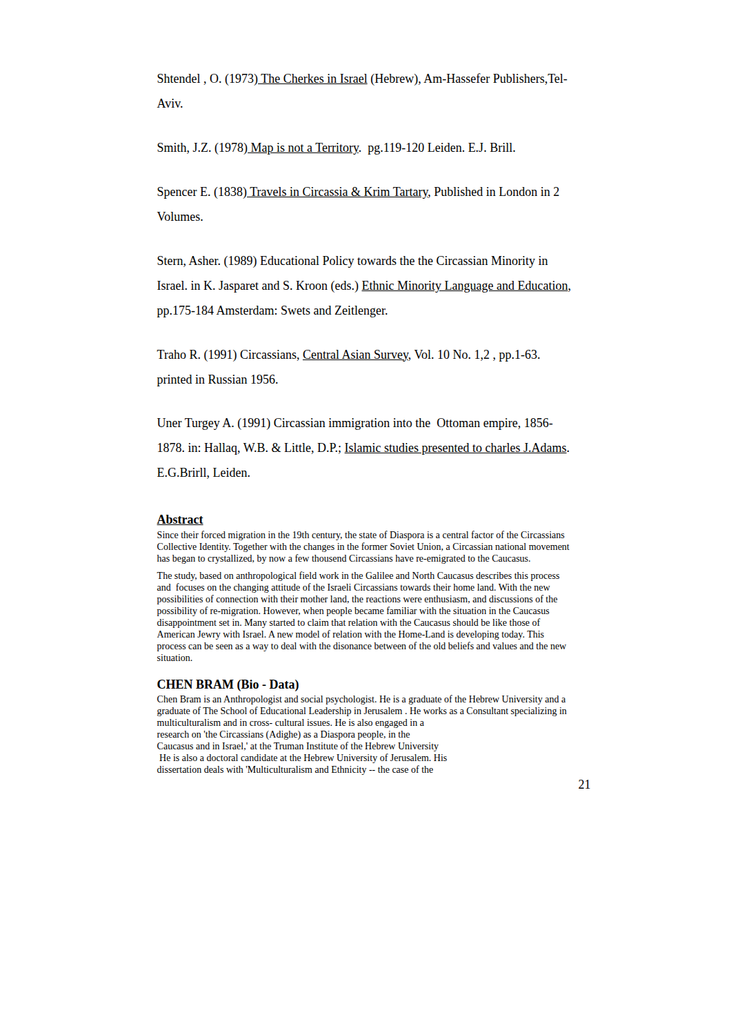Shtendel , O. (1973) The Cherkes in Israel (Hebrew), Am-Hassefer Publishers,Tel-Aviv.
Smith, J.Z. (1978) Map is not a Territory. pg.119-120 Leiden. E.J. Brill.
Spencer E. (1838) Travels in Circassia & Krim Tartary, Published in London in 2 Volumes.
Stern, Asher. (1989) Educational Policy towards the the Circassian Minority in Israel. in K. Jasparet and S. Kroon (eds.) Ethnic Minority Language and Education, pp.175-184 Amsterdam: Swets and Zeitlenger.
Traho R. (1991) Circassians, Central Asian Survey, Vol. 10 No. 1,2 , pp.1-63. printed in Russian 1956.
Uner Turgey A. (1991) Circassian immigration into the Ottoman empire, 1856-1878. in: Hallaq, W.B. & Little, D.P.; Islamic studies presented to charles J.Adams. E.G.Brirll, Leiden.
Abstract
Since their forced migration in the 19th century, the state of Diaspora is a central factor of the Circassians Collective Identity. Together with the changes in the former Soviet Union, a Circassian national movement has began to crystallized, by now a few thousend Circassians have re-emigrated to the Caucasus.
The study, based on anthropological field work in the Galilee and North Caucasus describes this process and focuses on the changing attitude of the Israeli Circassians towards their home land. With the new possibilities of connection with their mother land, the reactions were enthusiasm, and discussions of the possibility of re-migration. However, when people became familiar with the situation in the Caucasus disappointment set in. Many started to claim that relation with the Caucasus should be like those of American Jewry with Israel. A new model of relation with the Home-Land is developing today. This process can be seen as a way to deal with the disonance between of the old beliefs and values and the new situation.
CHEN BRAM (Bio - Data)
Chen Bram is an Anthropologist and social psychologist. He is a graduate of the Hebrew University and a graduate of The School of Educational Leadership in Jerusalem . He works as a Consultant specializing in multiculturalism and in cross- cultural issues. He is also engaged in a
research on 'the Circassians (Adighe) as a Diaspora people, in the
Caucasus and in Israel,' at the Truman Institute of the Hebrew University
He is also a doctoral candidate at the Hebrew University of Jerusalem. His
dissertation deals with 'Multiculturalism and Ethnicity -- the case of the
21